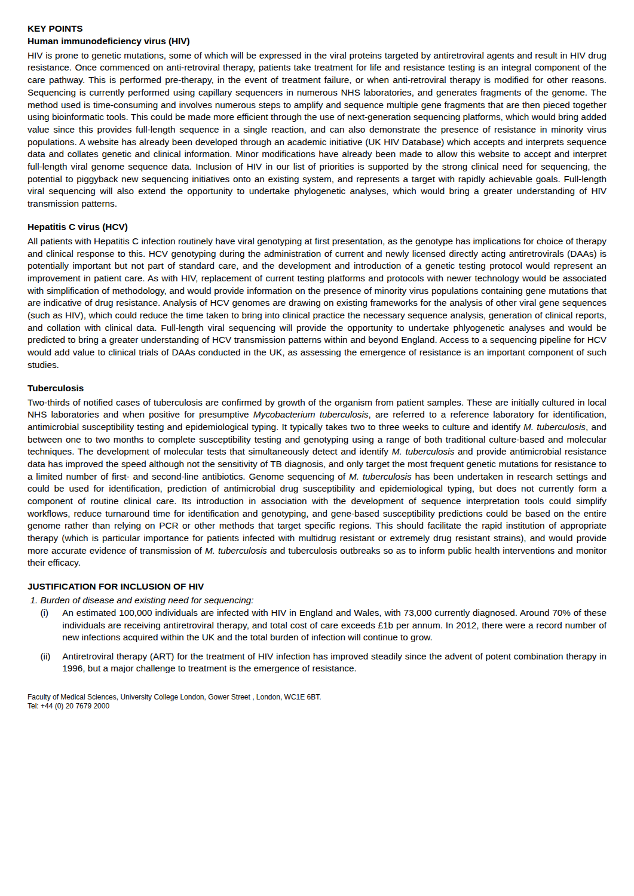KEY POINTS
Human immunodeficiency virus (HIV)
HIV is prone to genetic mutations, some of which will be expressed in the viral proteins targeted by antiretroviral agents and result in HIV drug resistance. Once commenced on anti-retroviral therapy, patients take treatment for life and resistance testing is an integral component of the care pathway. This is performed pre-therapy, in the event of treatment failure, or when anti-retroviral therapy is modified for other reasons. Sequencing is currently performed using capillary sequencers in numerous NHS laboratories, and generates fragments of the genome. The method used is time-consuming and involves numerous steps to amplify and sequence multiple gene fragments that are then pieced together using bioinformatic tools. This could be made more efficient through the use of next-generation sequencing platforms, which would bring added value since this provides full-length sequence in a single reaction, and can also demonstrate the presence of resistance in minority virus populations. A website has already been developed through an academic initiative (UK HIV Database) which accepts and interprets sequence data and collates genetic and clinical information. Minor modifications have already been made to allow this website to accept and interpret full-length viral genome sequence data. Inclusion of HIV in our list of priorities is supported by the strong clinical need for sequencing, the potential to piggyback new sequencing initiatives onto an existing system, and represents a target with rapidly achievable goals. Full-length viral sequencing will also extend the opportunity to undertake phylogenetic analyses, which would bring a greater understanding of HIV transmission patterns.
Hepatitis C virus (HCV)
All patients with Hepatitis C infection routinely have viral genotyping at first presentation, as the genotype has implications for choice of therapy and clinical response to this. HCV genotyping during the administration of current and newly licensed directly acting antiretrovirals (DAAs) is potentially important but not part of standard care, and the development and introduction of a genetic testing protocol would represent an improvement in patient care. As with HIV, replacement of current testing platforms and protocols with newer technology would be associated with simplification of methodology, and would provide information on the presence of minority virus populations containing gene mutations that are indicative of drug resistance. Analysis of HCV genomes are drawing on existing frameworks for the analysis of other viral gene sequences (such as HIV), which could reduce the time taken to bring into clinical practice the necessary sequence analysis, generation of clinical reports, and collation with clinical data. Full-length viral sequencing will provide the opportunity to undertake phlyogenetic analyses and would be predicted to bring a greater understanding of HCV transmission patterns within and beyond England. Access to a sequencing pipeline for HCV would add value to clinical trials of DAAs conducted in the UK, as assessing the emergence of resistance is an important component of such studies.
Tuberculosis
Two-thirds of notified cases of tuberculosis are confirmed by growth of the organism from patient samples. These are initially cultured in local NHS laboratories and when positive for presumptive Mycobacterium tuberculosis, are referred to a reference laboratory for identification, antimicrobial susceptibility testing and epidemiological typing. It typically takes two to three weeks to culture and identify M. tuberculosis, and between one to two months to complete susceptibility testing and genotyping using a range of both traditional culture-based and molecular techniques. The development of molecular tests that simultaneously detect and identify M. tuberculosis and provide antimicrobial resistance data has improved the speed although not the sensitivity of TB diagnosis, and only target the most frequent genetic mutations for resistance to a limited number of first- and second-line antibiotics. Genome sequencing of M. tuberculosis has been undertaken in research settings and could be used for identification, prediction of antimicrobial drug susceptibility and epidemiological typing, but does not currently form a component of routine clinical care. Its introduction in association with the development of sequence interpretation tools could simplify workflows, reduce turnaround time for identification and genotyping, and gene-based susceptibility predictions could be based on the entire genome rather than relying on PCR or other methods that target specific regions. This should facilitate the rapid institution of appropriate therapy (which is particular importance for patients infected with multidrug resistant or extremely drug resistant strains), and would provide more accurate evidence of transmission of M. tuberculosis and tuberculosis outbreaks so as to inform public health interventions and monitor their efficacy.
JUSTIFICATION FOR INCLUSION OF HIV
Burden of disease and existing need for sequencing:
(i) An estimated 100,000 individuals are infected with HIV in England and Wales, with 73,000 currently diagnosed. Around 70% of these individuals are receiving antiretroviral therapy, and total cost of care exceeds £1b per annum. In 2012, there were a record number of new infections acquired within the UK and the total burden of infection will continue to grow.
(ii) Antiretroviral therapy (ART) for the treatment of HIV infection has improved steadily since the advent of potent combination therapy in 1996, but a major challenge to treatment is the emergence of resistance.
Faculty of Medical Sciences, University College London, Gower Street , London, WC1E 6BT.
Tel: +44 (0) 20 7679 2000